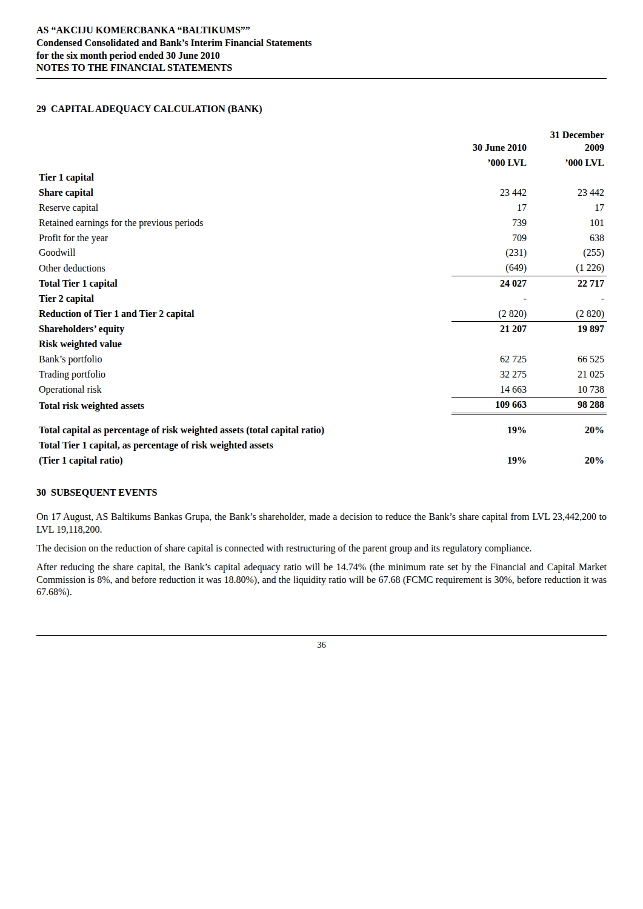AS “AKCIJU KOMERCBANKA “BALTIKUMS””
Condensed Consolidated and Bank’s Interim Financial Statements
for the six month period ended 30 June 2010
NOTES TO THE FINANCIAL STATEMENTS
29 CAPITAL ADEQUACY CALCULATION (BANK)
| | 30 June 2010 | 31 December 2009 |
| | ’000 LVL | ’000 LVL |
| Tier 1 capital | | |
| Share capital | 23 442 | 23 442 |
| Reserve capital | 17 | 17 |
| Retained earnings for the previous periods | 739 | 101 |
| Profit for the year | 709 | 638 |
| Goodwill | (231) | (255) |
| Other deductions | (649) | (1 226) |
| Total Tier 1 capital | 24 027 | 22 717 |
| Tier 2 capital | - | - |
| Reduction of Tier 1 and Tier 2 capital | (2 820) | (2 820) |
| Shareholders’ equity | 21 207 | 19 897 |
| Risk weighted value | | |
| Bank’s portfolio | 62 725 | 66 525 |
| Trading portfolio | 32 275 | 21 025 |
| Operational risk | 14 663 | 10 738 |
| Total risk weighted assets | 109 663 | 98 288 |
| Total capital as percentage of risk weighted assets (total capital ratio) | 19% | 20% |
| Total Tier 1 capital, as percentage of risk weighted assets | | |
| (Tier 1 capital ratio) | 19% | 20% |
30 SUBSEQUENT EVENTS
On 17 August, AS Baltikums Bankas Grupa, the Bank’s shareholder, made a decision to reduce the Bank’s share capital from LVL 23,442,200 to LVL 19,118,200.
The decision on the reduction of share capital is connected with restructuring of the parent group and its regulatory compliance.
After reducing the share capital, the Bank’s capital adequacy ratio will be 14.74% (the minimum rate set by the Financial and Capital Market Commission is 8%, and before reduction it was 18.80%), and the liquidity ratio will be 67.68 (FCMC requirement is 30%, before reduction it was 67.68%).
36